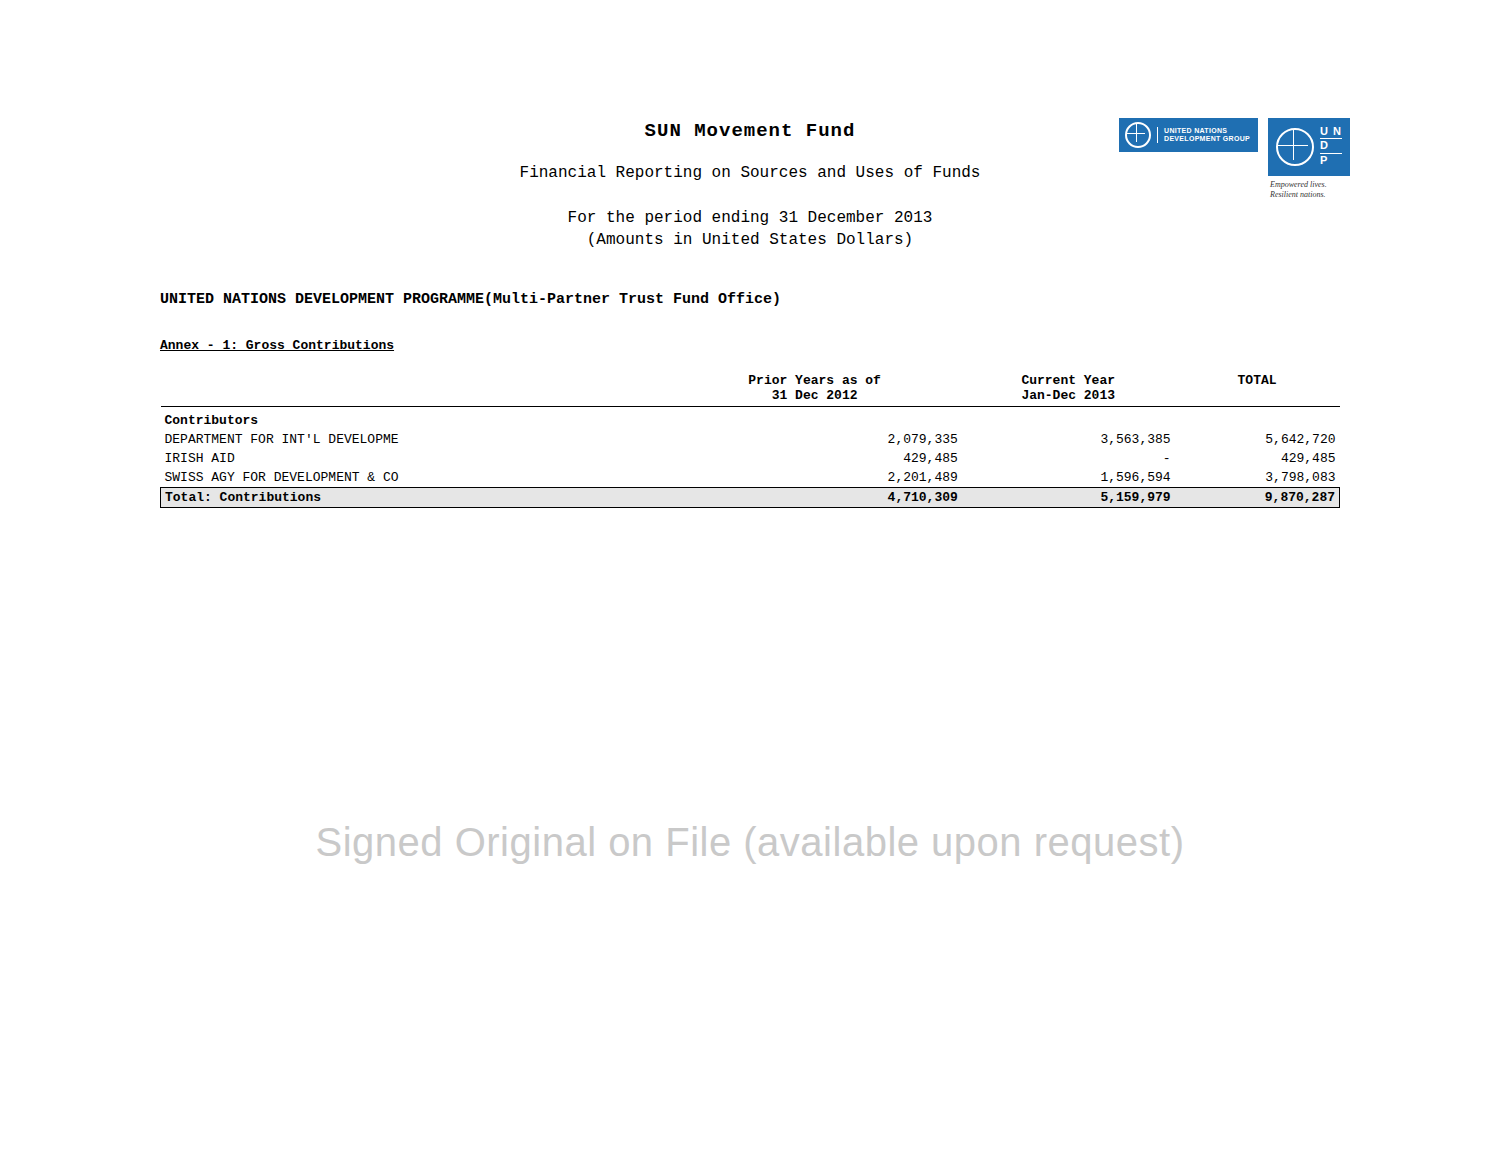UNITED NATIONS
DEVELOPMENT GROUP
U N D P
Empowered lives.
Resilient nations.
SUN Movement Fund
Financial Reporting on Sources and Uses of Funds
For the period ending 31 December 2013
(Amounts in United States Dollars)
UNITED NATIONS DEVELOPMENT PROGRAMME(Multi-Partner Trust Fund Office)
Annex - 1: Gross Contributions
| | Prior Years as of 31 Dec 2012 | Current Year Jan-Dec 2013 | TOTAL |
| --- | --- | --- | --- |
| Contributors | | | |
| DEPARTMENT FOR INT'L DEVELOPME | 2,079,335 | 3,563,385 | 5,642,720 |
| IRISH AID | 429,485 | - | 429,485 |
| SWISS AGY FOR DEVELOPMENT & CO | 2,201,489 | 1,596,594 | 3,798,083 |
| Total: Contributions | 4,710,309 | 5,159,979 | 9,870,287 |
Signed Original on File (available upon request)